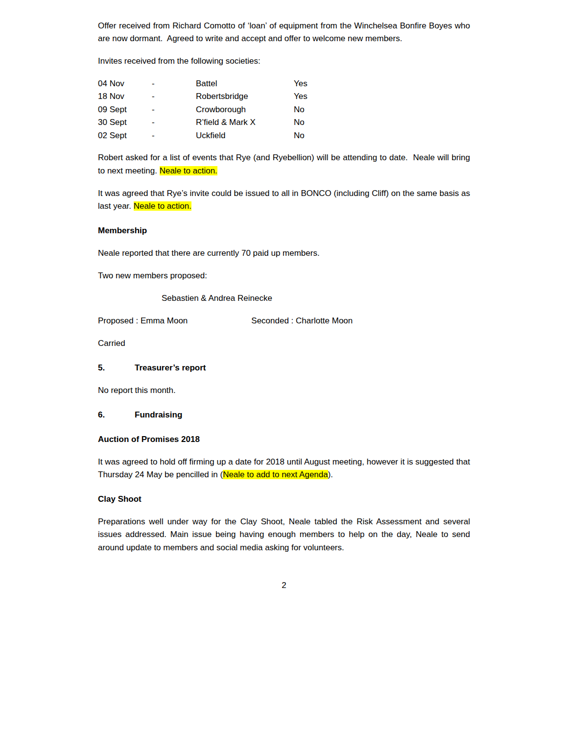Offer received from Richard Comotto of ‘loan’ of equipment from the Winchelsea Bonfire Boyes who are now dormant. Agreed to write and accept and offer to welcome new members.
Invites received from the following societies:
| 04 Nov | - | Battel | Yes |
| 18 Nov | - | Robertsbridge | Yes |
| 09 Sept | - | Crowborough | No |
| 30 Sept | - | R’field & Mark X | No |
| 02 Sept | - | Uckfield | No |
Robert asked for a list of events that Rye (and Ryebellion) will be attending to date. Neale will bring to next meeting. Neale to action.
It was agreed that Rye’s invite could be issued to all in BONCO (including Cliff) on the same basis as last year. Neale to action.
Membership
Neale reported that there are currently 70 paid up members.
Two new members proposed:
Sebastien & Andrea Reinecke
Proposed : Emma MoonSeconded : Charlotte Moon
Carried
5. Treasurer’s report
No report this month.
6. Fundraising
Auction of Promises 2018
It was agreed to hold off firming up a date for 2018 until August meeting, however it is suggested that Thursday 24 May be pencilled in (Neale to add to next Agenda).
Clay Shoot
Preparations well under way for the Clay Shoot, Neale tabled the Risk Assessment and several issues addressed. Main issue being having enough members to help on the day, Neale to send around update to members and social media asking for volunteers.
2